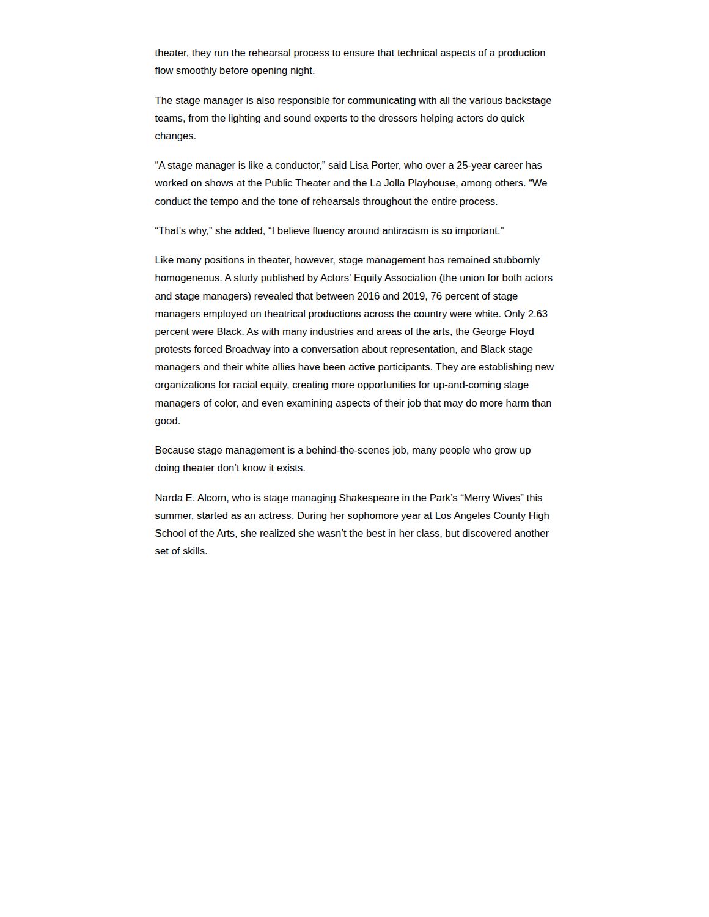theater, they run the rehearsal process to ensure that technical aspects of a production flow smoothly before opening night.
The stage manager is also responsible for communicating with all the various backstage teams, from the lighting and sound experts to the dressers helping actors do quick changes.
“A stage manager is like a conductor,” said Lisa Porter, who over a 25-year career has worked on shows at the Public Theater and the La Jolla Playhouse, among others. “We conduct the tempo and the tone of rehearsals throughout the entire process.
“That’s why,” she added, “I believe fluency around antiracism is so important.”
Like many positions in theater, however, stage management has remained stubbornly homogeneous. A study published by Actors' Equity Association (the union for both actors and stage managers) revealed that between 2016 and 2019, 76 percent of stage managers employed on theatrical productions across the country were white. Only 2.63 percent were Black. As with many industries and areas of the arts, the George Floyd protests forced Broadway into a conversation about representation, and Black stage managers and their white allies have been active participants. They are establishing new organizations for racial equity, creating more opportunities for up-and-coming stage managers of color, and even examining aspects of their job that may do more harm than good.
Because stage management is a behind-the-scenes job, many people who grow up doing theater don’t know it exists.
Narda E. Alcorn, who is stage managing Shakespeare in the Park’s “Merry Wives” this summer, started as an actress. During her sophomore year at Los Angeles County High School of the Arts, she realized she wasn’t the best in her class, but discovered another set of skills.